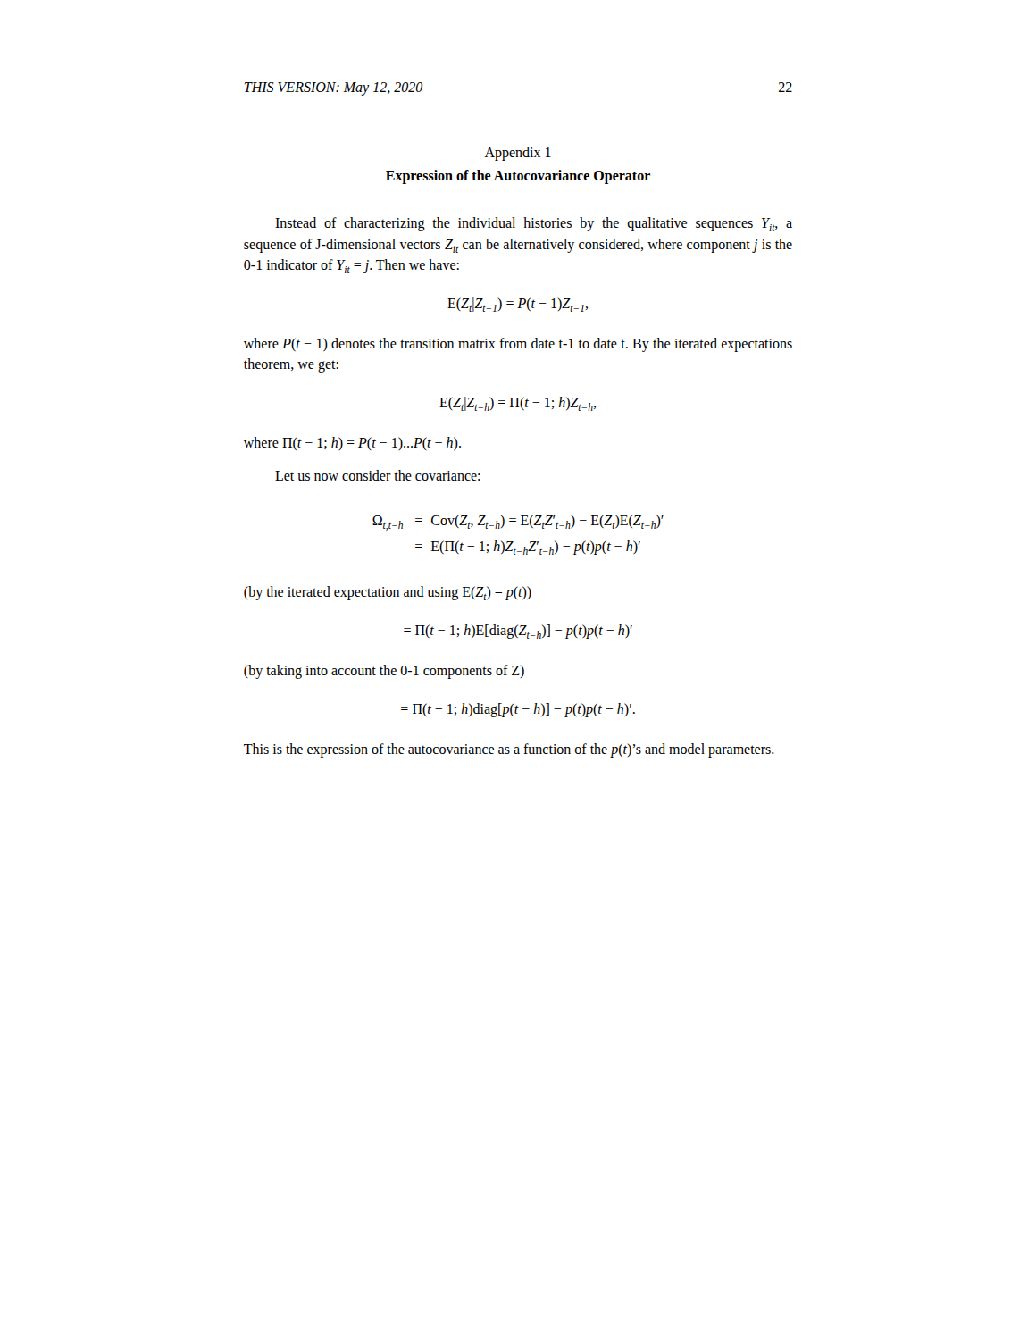THIS VERSION: May 12, 2020 22
Appendix 1
Expression of the Autocovariance Operator
Instead of characterizing the individual histories by the qualitative sequences Yit, a sequence of J-dimensional vectors Zit can be alternatively considered, where component j is the 0-1 indicator of Yit = j. Then we have:
E(Zt|Zt−1) = P(t − 1)Zt−1,
where P(t − 1) denotes the transition matrix from date t-1 to date t. By the iterated expectations theorem, we get:
E(Zt|Zt−h) = Π(t − 1; h)Zt−h,
where Π(t − 1; h) = P(t − 1)...P(t − h).
Let us now consider the covariance:
| Ω t,t−h | = | Cov ( Z t , Z t−h ) = E ( Z t Z ′ t−h ) − E ( Z t ) E ( Z t−h )′ |
| | = | E (Π( t − 1; h ) Z t−h Z ′ t−h ) − p ( t ) p ( t − h )′ |
(by the iterated expectation and using E(Zt) = p(t))
= Π(t − 1; h)E[diag(Zt−h)] − p(t)p(t − h)′
(by taking into account the 0-1 components of Z)
= Π(t − 1; h)diag[p(t − h)] − p(t)p(t − h)′.
This is the expression of the autocovariance as a function of the p(t)’s and model parameters.